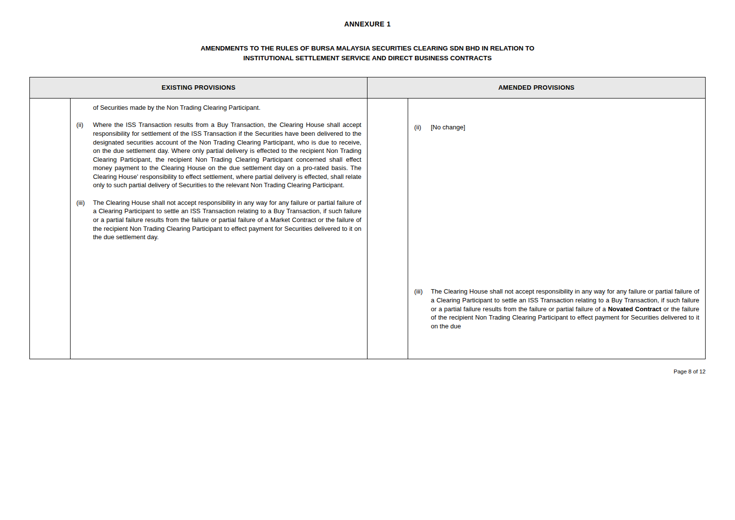ANNEXURE 1
AMENDMENTS TO THE RULES OF BURSA MALAYSIA SECURITIES CLEARING SDN BHD IN RELATION TO
INSTITUTIONAL SETTLEMENT SERVICE AND DIRECT BUSINESS CONTRACTS
| EXISTING PROVISIONS | AMENDED PROVISIONS |
| --- | --- |
| | of Securities made by the Non Trading Clearing Participant. (ii) Where the ISS Transaction results from a Buy Transaction, the Clearing House shall accept responsibility for settlement of the ISS Transaction if the Securities have been delivered to the designated securities account of the Non Trading Clearing Participant, who is due to receive, on the due settlement day. Where only partial delivery is effected to the recipient Non Trading Clearing Participant, the recipient Non Trading Clearing Participant concerned shall effect money payment to the Clearing House on the due settlement day on a pro-rated basis. The Clearing House' responsibility to effect settlement, where partial delivery is effected, shall relate only to such partial delivery of Securities to the relevant Non Trading Clearing Participant. (iii) The Clearing House shall not accept responsibility in any way for any failure or partial failure of a Clearing Participant to settle an ISS Transaction relating to a Buy Transaction, if such failure or a partial failure results from the failure or partial failure of a Market Contract or the failure of the recipient Non Trading Clearing Participant to effect payment for Securities delivered to it on the due settlement day. | | (ii) [No change] (iii) The Clearing House shall not accept responsibility in any way for any failure or partial failure of a Clearing Participant to settle an ISS Transaction relating to a Buy Transaction, if such failure or a partial failure results from the failure or partial failure of a Novated Contract or the failure of the recipient Non Trading Clearing Participant to effect payment for Securities delivered to it on the due |
Page 8 of 12